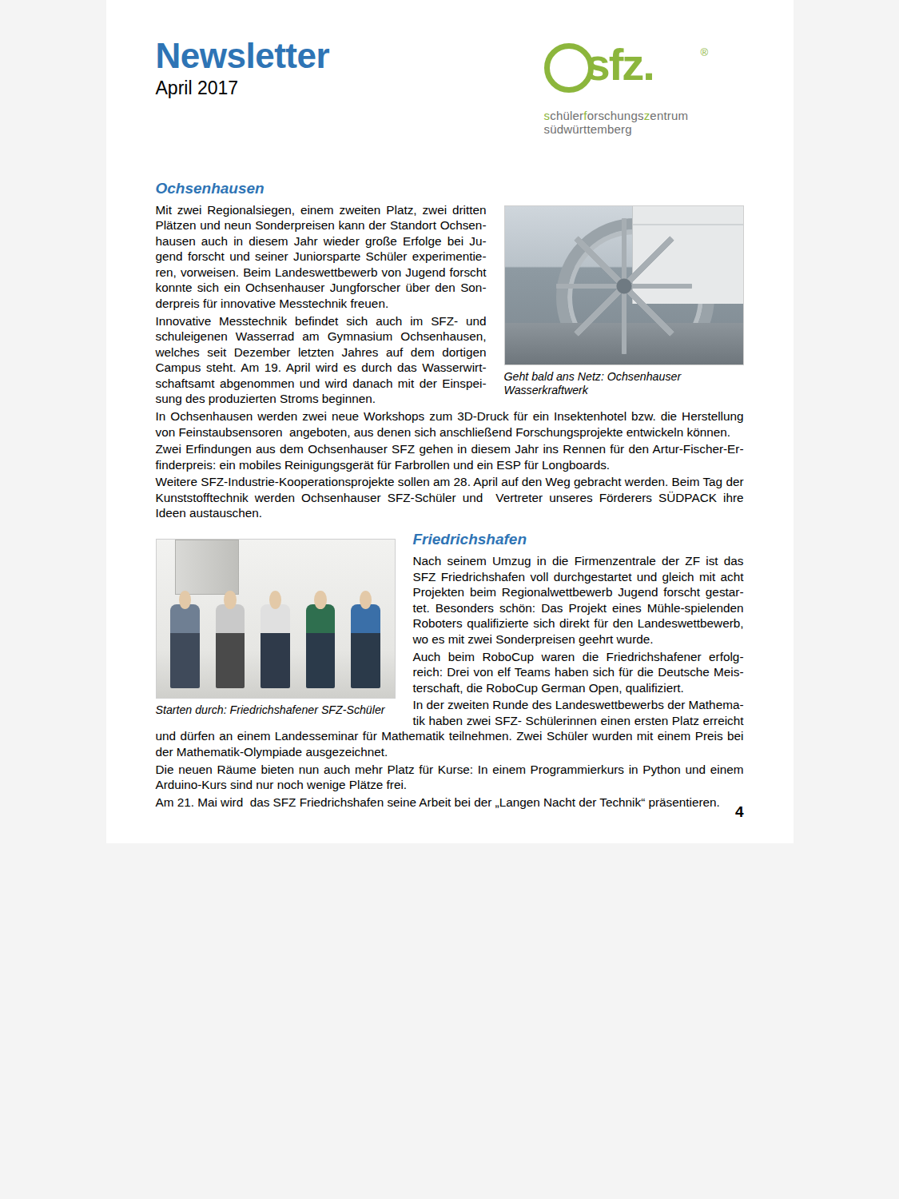Newsletter
April 2017
sfz. ®
schülerforschungszentrum
südwürttemberg
Ochsenhausen
Geht bald ans Netz: Ochsenhauser Wasserkraftwerk
Mit zwei Regionalsiegen, einem zweiten Platz, zwei dritten Plätzen und neun Sonderpreisen kann der Standort Ochsenhausen auch in diesem Jahr wieder große Erfolge bei Jugend forscht und seiner Juniorsparte Schüler experimentieren, vorweisen. Beim Landeswettbewerb von Jugend forscht konnte sich ein Ochsenhauser Jungforscher über den Sonderpreis für innovative Messtechnik freuen.
Innovative Messtechnik befindet sich auch im SFZ- und schuleigenen Wasserrad am Gymnasium Ochsenhausen, welches seit Dezember letzten Jahres auf dem dortigen Campus steht. Am 19. April wird es durch das Wasserwirtschaftsamt abgenommen und wird danach mit der Einspeisung des produzierten Stroms beginnen.
In Ochsenhausen werden zwei neue Workshops zum 3D-Druck für ein Insektenhotel bzw. die Herstellung von Feinstaubsensoren angeboten, aus denen sich anschließend Forschungsprojekte entwickeln können.
Zwei Erfindungen aus dem Ochsenhauser SFZ gehen in diesem Jahr ins Rennen für den Artur-Fischer-Erfinderpreis: ein mobiles Reinigungsgerät für Farbrollen und ein ESP für Longboards.
Weitere SFZ-Industrie-Kooperationsprojekte sollen am 28. April auf den Weg gebracht werden. Beim Tag der Kunststofftechnik werden Ochsenhauser SFZ-Schüler und Vertreter unseres Förderers SÜDPACK ihre Ideen austauschen.
Starten durch: Friedrichshafener SFZ-Schüler
Friedrichshafen
Nach seinem Umzug in die Firmenzentrale der ZF ist das SFZ Friedrichshafen voll durchgestartet und gleich mit acht Projekten beim Regionalwettbewerb Jugend forscht gestartet. Besonders schön: Das Projekt eines Mühle-spielenden Roboters qualifizierte sich direkt für den Landeswettbewerb, wo es mit zwei Sonderpreisen geehrt wurde.
Auch beim RoboCup waren die Friedrichshafener erfolgreich: Drei von elf Teams haben sich für die Deutsche Meisterschaft, die RoboCup German Open, qualifiziert.
In der zweiten Runde des Landeswettbewerbs der Mathematik haben zwei SFZ- Schülerinnen einen ersten Platz erreicht und dürfen an einem Landesseminar für Mathematik teilnehmen. Zwei Schüler wurden mit einem Preis bei der Mathematik-Olympiade ausgezeichnet.
Die neuen Räume bieten nun auch mehr Platz für Kurse: In einem Programmierkurs in Python und einem Arduino-Kurs sind nur noch wenige Plätze frei.
Am 21. Mai wird das SFZ Friedrichshafen seine Arbeit bei der „Langen Nacht der Technik“ präsentieren.
4